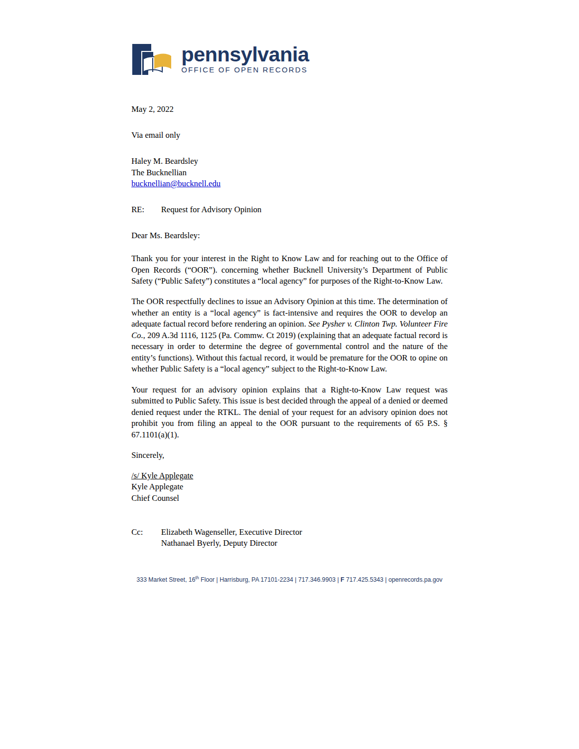pennsylvania OFFICE OF OPEN RECORDS
May 2, 2022
Via email only
Haley M. Beardsley
The Bucknellian
bucknellian@bucknell.edu
RE: Request for Advisory Opinion
Dear Ms. Beardsley:
Thank you for your interest in the Right to Know Law and for reaching out to the Office of Open Records (“OOR”). concerning whether Bucknell University’s Department of Public Safety (“Public Safety”) constitutes a “local agency” for purposes of the Right-to-Know Law.
The OOR respectfully declines to issue an Advisory Opinion at this time. The determination of whether an entity is a “local agency” is fact-intensive and requires the OOR to develop an adequate factual record before rendering an opinion. See Pysher v. Clinton Twp. Volunteer Fire Co., 209 A.3d 1116, 1125 (Pa. Commw. Ct 2019) (explaining that an adequate factual record is necessary in order to determine the degree of governmental control and the nature of the entity’s functions). Without this factual record, it would be premature for the OOR to opine on whether Public Safety is a “local agency” subject to the Right-to-Know Law.
Your request for an advisory opinion explains that a Right-to-Know Law request was submitted to Public Safety. This issue is best decided through the appeal of a denied or deemed denied request under the RTKL. The denial of your request for an advisory opinion does not prohibit you from filing an appeal to the OOR pursuant to the requirements of 65 P.S. § 67.1101(a)(1).
Sincerely,
/s/ Kyle Applegate
Kyle Applegate
Chief Counsel
Cc: Elizabeth Wagenseller, Executive Director
Nathanael Byerly, Deputy Director
333 Market Street, 16th Floor | Harrisburg, PA 17101-2234 | 717.346.9903 | F 717.425.5343 | openrecords.pa.gov